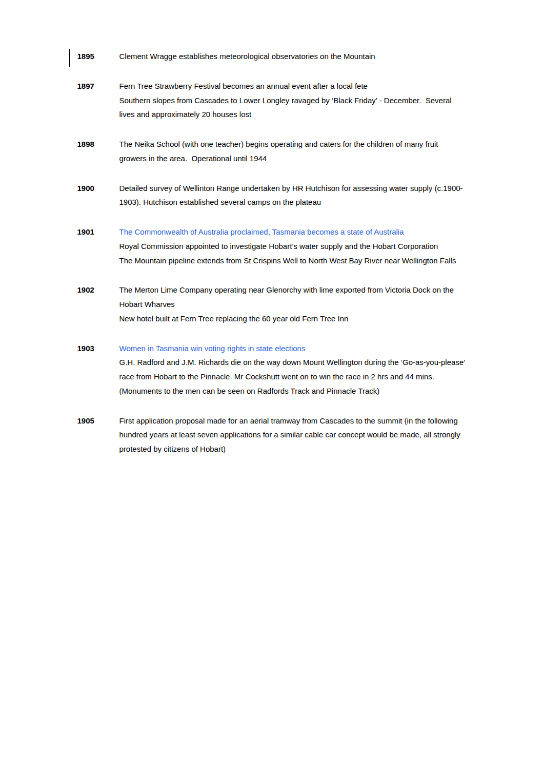1895
Clement Wragge establishes meteorological observatories on the Mountain
1897
Fern Tree Strawberry Festival becomes an annual event after a local fete
Southern slopes from Cascades to Lower Longley ravaged by ‘Black Friday’ - December. Several lives and approximately 20 houses lost
1898
The Neika School (with one teacher) begins operating and caters for the children of many fruit growers in the area. Operational until 1944
1900
Detailed survey of Wellinton Range undertaken by HR Hutchison for assessing water supply (c.1900-1903). Hutchison established several camps on the plateau
1901
The Commonwealth of Australia proclaimed, Tasmania becomes a state of Australia
Royal Commission appointed to investigate Hobart’s water supply and the Hobart Corporation
The Mountain pipeline extends from St Crispins Well to North West Bay River near Wellington Falls
1902
The Merton Lime Company operating near Glenorchy with lime exported from Victoria Dock on the Hobart Wharves
New hotel built at Fern Tree replacing the 60 year old Fern Tree Inn
1903
Women in Tasmania win voting rights in state elections
G.H. Radford and J.M. Richards die on the way down Mount Wellington during the ‘Go-as-you-please’ race from Hobart to the Pinnacle. Mr Cockshutt went on to win the race in 2 hrs and 44 mins. (Monuments to the men can be seen on Radfords Track and Pinnacle Track)
1905
First application proposal made for an aerial tramway from Cascades to the summit (in the following hundred years at least seven applications for a similar cable car concept would be made, all strongly protested by citizens of Hobart)